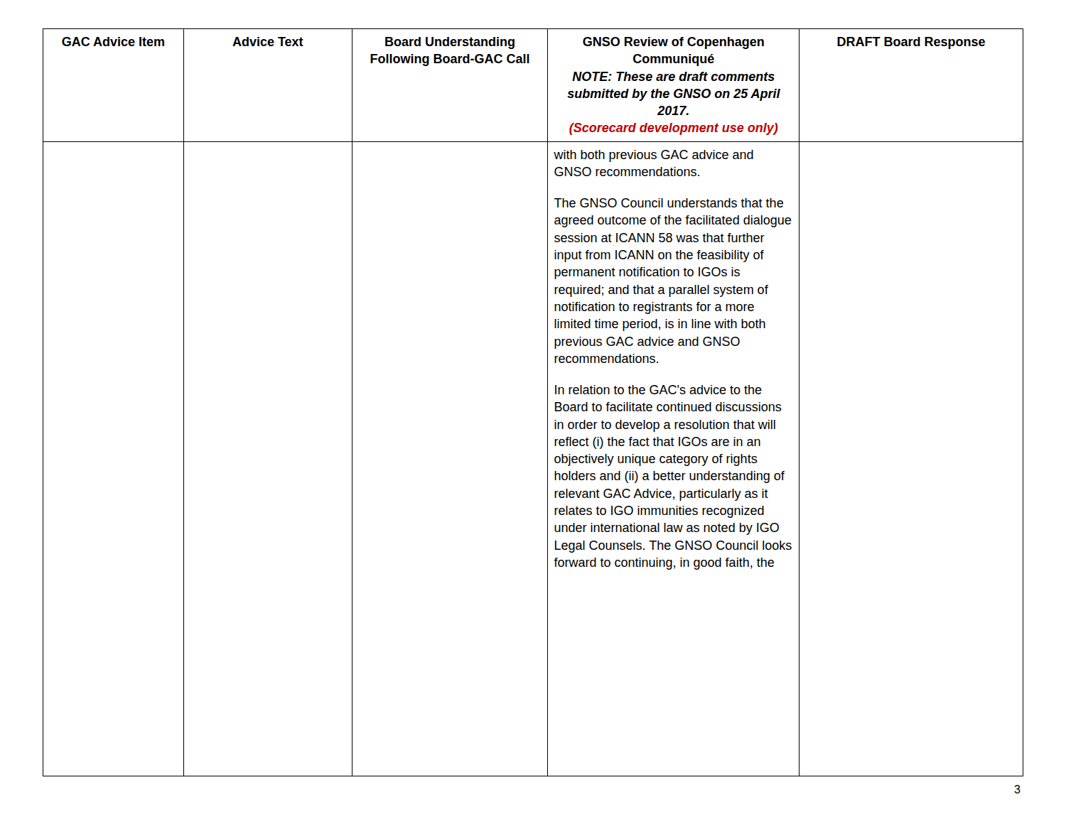| GAC Advice Item | Advice Text | Board Understanding Following Board-GAC Call | GNSO Review of Copenhagen Communiqué NOTE: These are draft comments submitted by the GNSO on 25 April 2017. (Scorecard development use only) | DRAFT Board Response |
| --- | --- | --- | --- | --- |
| | | | with both previous GAC advice and GNSO recommendations. The GNSO Council understands that the agreed outcome of the facilitated dialogue session at ICANN 58 was that further input from ICANN on the feasibility of permanent notification to IGOs is required; and that a parallel system of notification to registrants for a more limited time period, is in line with both previous GAC advice and GNSO recommendations. In relation to the GAC's advice to the Board to facilitate continued discussions in order to develop a resolution that will reflect (i) the fact that IGOs are in an objectively unique category of rights holders and (ii) a better understanding of relevant GAC Advice, particularly as it relates to IGO immunities recognized under international law as noted by IGO Legal Counsels. The GNSO Council looks forward to continuing, in good faith, the | |
3